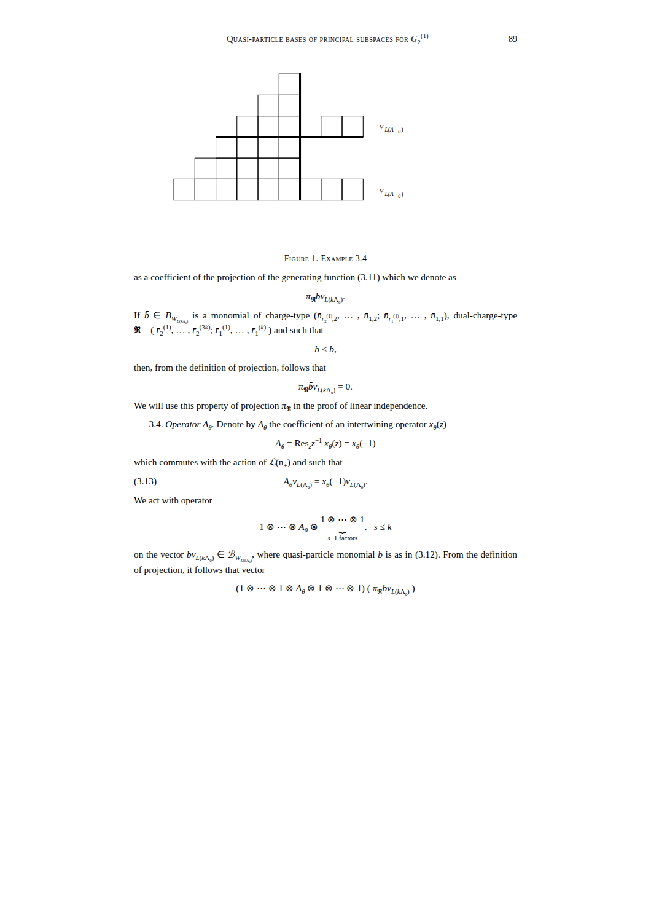Quasi-particle bases of principal subspaces for G2(1)
89
v L(Λ 0 ) v L(Λ 0 )
Figure 1. Example 3.4
as a coefficient of the projection of the generating function (3.11) which we denote as
π𝕽bvL(k Λ0).
If b̄ ∈ BWL(k Λ0) is a monomial of charge-type (n̄r̄2(1),2, … , n̄1,2; n̄r̄1(1),1, … , n̄1,1), dual-charge-type 𝕽̄ = ( r̄2(1), … , r̄2(3k); r̄1(1), … , r̄1(k) ) and such that
b < b̄,
then, from the definition of projection, follows that
π𝕽b̄vL(k Λ0) = 0.
We will use this property of projection π𝕽 in the proof of linear independence.
3.4. Operator Aθ. Denote by Aθ the coefficient of an intertwining operator xθ(z)
Aθ = Reszz−1 xθ(z) = xθ(−1)
which commutes with the action of ℒ(n+) and such that
(3.13) AθvL(Λ0) = xθ(−1)vL(Λ0).
We act with operator
1 ⊗ ⋯ ⊗ Aθ ⊗ 1 ⊗ ⋯ ⊗ 1⏟s−1 factors, s ≤ k
on the vector bvL(k Λ0) ∈ ℬWL(k Λ0), where quasi-particle monomial b is as in (3.12). From the definition of projection, it follows that vector
(1 ⊗ ⋯ ⊗ 1 ⊗ Aθ ⊗ 1 ⊗ ⋯ ⊗ 1) ( π𝕽bvL(k Λ0) )